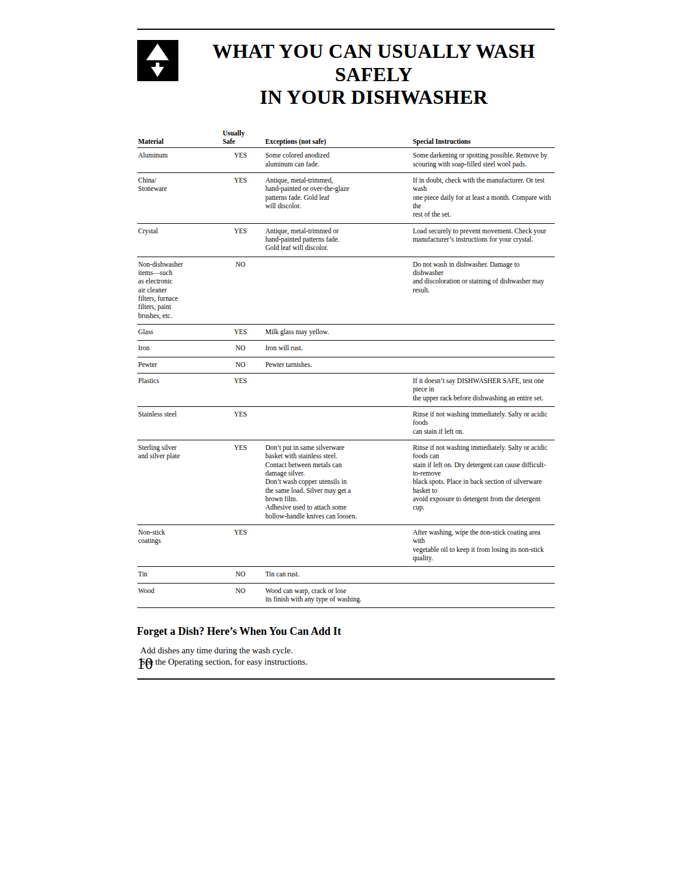WHAT YOU CAN USUALLY WASH SAFELY
IN YOUR DISHWASHER
| Material | Usually Safe | Exceptions (not safe) | Special Instructions |
| --- | --- | --- | --- |
| Aluminum | YES | Some colored anodized aluminum can fade. | Some darkening or spotting possible. Remove by scouring with soap-filled steel wool pads. |
| China/ Stoneware | YES | Antique, metal-trimmed, hand-painted or over-the-glaze patterns fade. Gold leaf will discolor. | If in doubt, check with the manufacturer. Or test wash one piece daily for at least a month. Compare with the rest of the set. |
| Crystal | YES | Antique, metal-trimmed or hand-painted patterns fade. Gold leaf will discolor. | Load securely to prevent movement. Check your manufacturer’s instructions for your crystal. |
| Non-dishwasher items—such as electronic air cleaner filters, furnace filters, paint brushes, etc. | NO | | Do not wash in dishwasher. Damage to dishwasher and discoloration or staining of dishwasher may result. |
| Glass | YES | Milk glass may yellow. | |
| Iron | NO | Iron will rust. | |
| Pewter | NO | Pewter tarnishes. | |
| Plastics | YES | | If it doesn’t say DISHWASHER SAFE, test one piece in the upper rack before dishwashing an entire set. |
| Stainless steel | YES | | Rinse if not washing immediately. Salty or acidic foods can stain if left on. |
| Sterling silver and silver plate | YES | Don’t put in same silverware basket with stainless steel. Contact between metals can damage silver. Don’t wash copper utensils in the same load. Silver may get a brown film. Adhesive used to attach some hollow-handle knives can loosen. | Rinse if not washing immediately. Salty or acidic foods can stain if left on. Dry detergent can cause difficult-to-remove black spots. Place in back section of silverware basket to avoid exposure to detergent from the detergent cup. |
| Non-stick coatings | YES | | After washing, wipe the non-stick coating area with vegetable oil to keep it from losing its non-stick quality. |
| Tin | NO | Tin can rust. | |
| Wood | NO | Wood can warp, crack or lose its finish with any type of washing. | |
Forget a Dish? Here’s When You Can Add It
Add dishes any time during the wash cycle.
See the Operating section, for easy instructions.
10